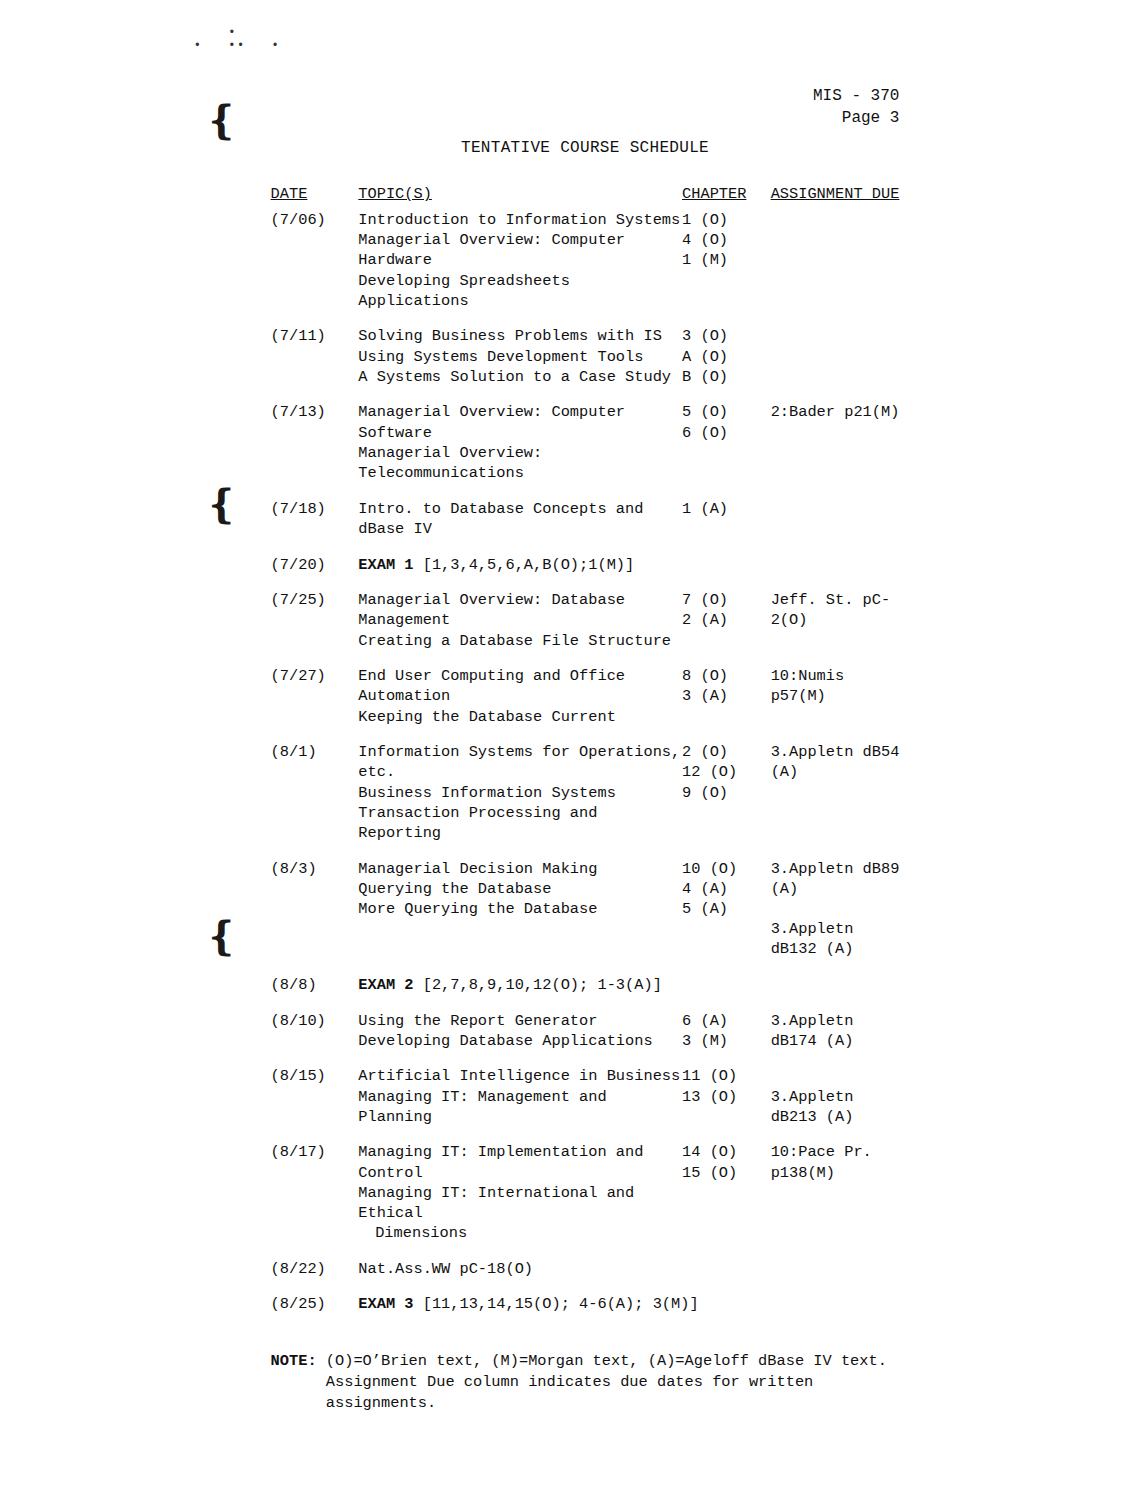•
• •• •
❴
❴
❴
MIS - 370
Page 3
TENTATIVE COURSE SCHEDULE
| DATE | TOPIC(S) | CHAPTER | ASSIGNMENT DUE |
| --- | --- | --- | --- |
| (7/06) | Introduction to Information Systems Managerial Overview: Computer Hardware Developing Spreadsheets Applications | 1 (O) 4 (O) 1 (M) | |
| (7/11) | Solving Business Problems with IS Using Systems Development Tools A Systems Solution to a Case Study | 3 (O) A (O) B (O) | |
| (7/13) | Managerial Overview: Computer Software Managerial Overview: Telecommunications | 5 (O) 6 (O) | 2:Bader p21(M) |
| (7/18) | Intro. to Database Concepts and dBase IV | 1 (A) | |
| (7/20) | EXAM 1 [1,3,4,5,6,A,B(O);1(M)] |
| (7/25) | Managerial Overview: Database Management Creating a Database File Structure | 7 (O) 2 (A) | Jeff. St. pC-2(O) |
| (7/27) | End User Computing and Office Automation Keeping the Database Current | 8 (O) 3 (A) | 10:Numis p57(M) |
| (8/1) | Information Systems for Operations, etc. Business Information Systems Transaction Processing and Reporting | 2 (O) 12 (O) 9 (O) | 3.Appletn dB54 (A) |
| (8/3) | Managerial Decision Making Querying the Database More Querying the Database | 10 (O) 4 (A) 5 (A) | 3.Appletn dB89 (A) 3.Appletn dB132 (A) |
| (8/8) | EXAM 2 [2,7,8,9,10,12(O); 1-3(A)] |
| (8/10) | Using the Report Generator Developing Database Applications | 6 (A) 3 (M) | 3.Appletn dB174 (A) |
| (8/15) | Artificial Intelligence in Business Managing IT: Management and Planning | 11 (O) 13 (O) | 3.Appletn dB213 (A) |
| (8/17) | Managing IT: Implementation and Control Managing IT: International and Ethical Dimensions | 14 (O) 15 (O) | 10:Pace Pr. p138(M) |
| (8/22) | Nat.Ass.WW pC-18(O) |
| (8/25) | EXAM 3 [11,13,14,15(O); 4-6(A); 3(M)] |
NOTE: (O)=O’Brien text, (M)=Morgan text, (A)=Ageloff dBase IV text. Assignment Due column indicates due dates for written assignments.